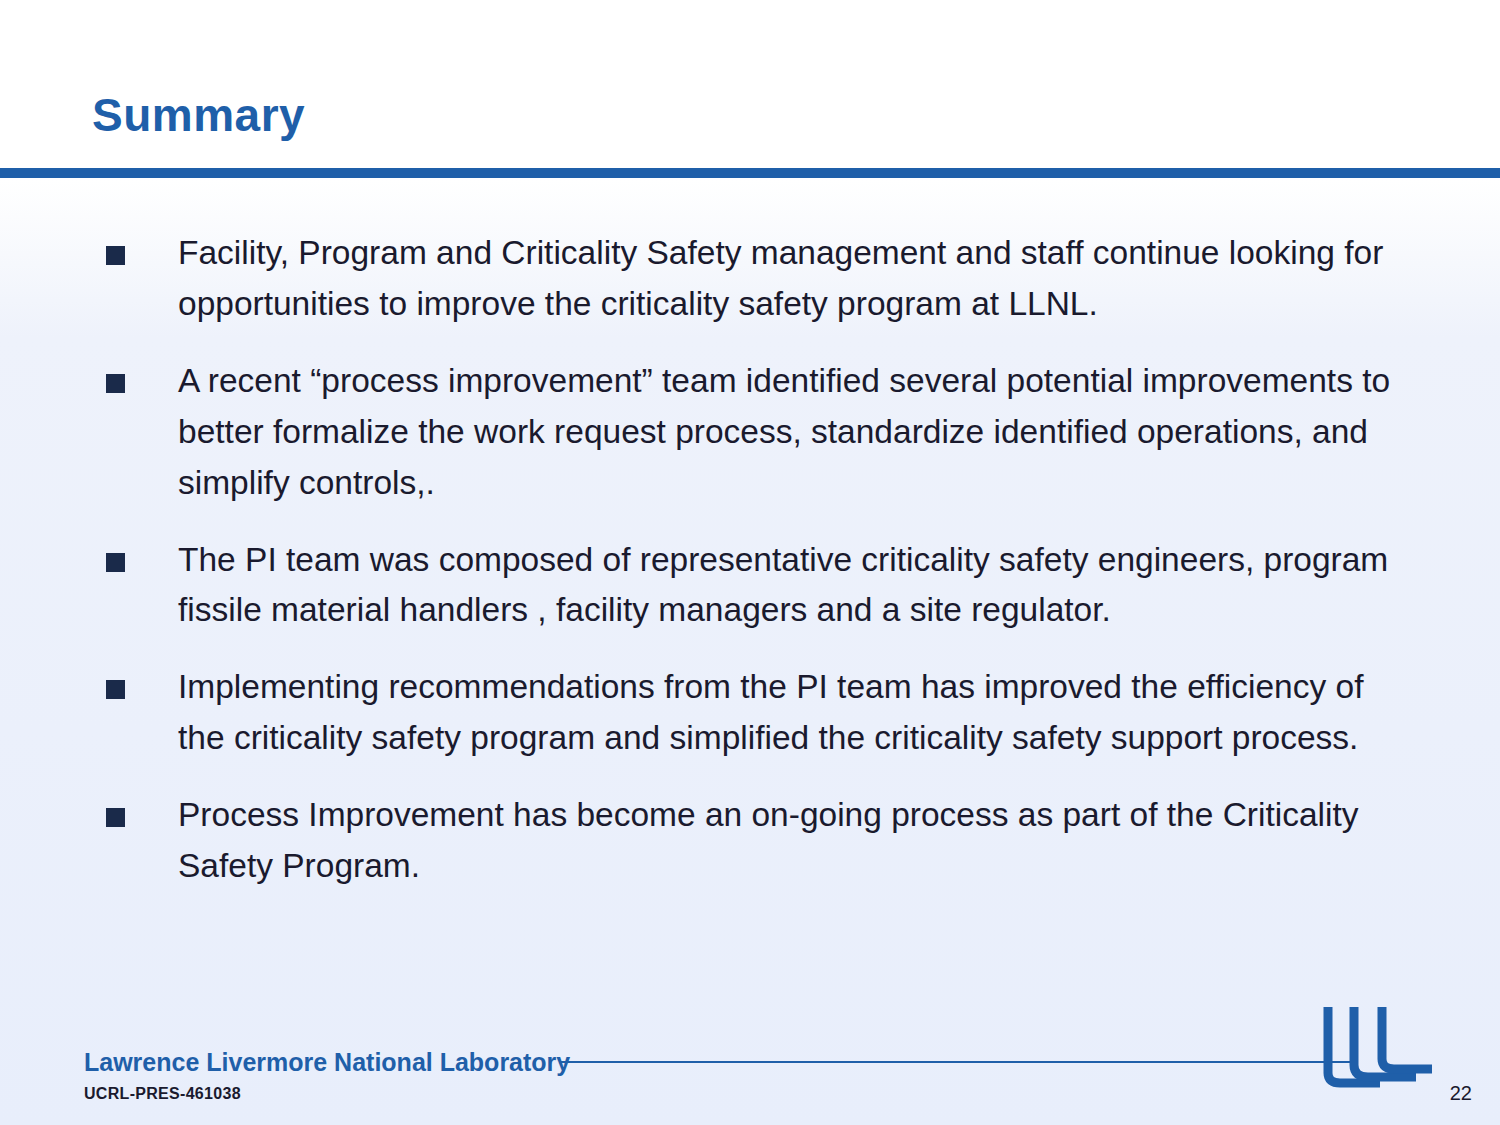Summary
Facility, Program and Criticality Safety management and staff continue looking for opportunities to improve the criticality safety program at LLNL.
A recent “process improvement” team identified several potential improvements to better formalize the work request process, standardize identified operations, and simplify controls,.
The PI team was composed of representative criticality safety engineers, program fissile material handlers , facility managers and a site regulator.
Implementing recommendations from the PI team has improved the efficiency of the criticality safety program and simplified the criticality safety support process.
Process Improvement has become an on-going process as part of the Criticality Safety Program.
Lawrence Livermore National Laboratory
UCRL-PRES-461038
22